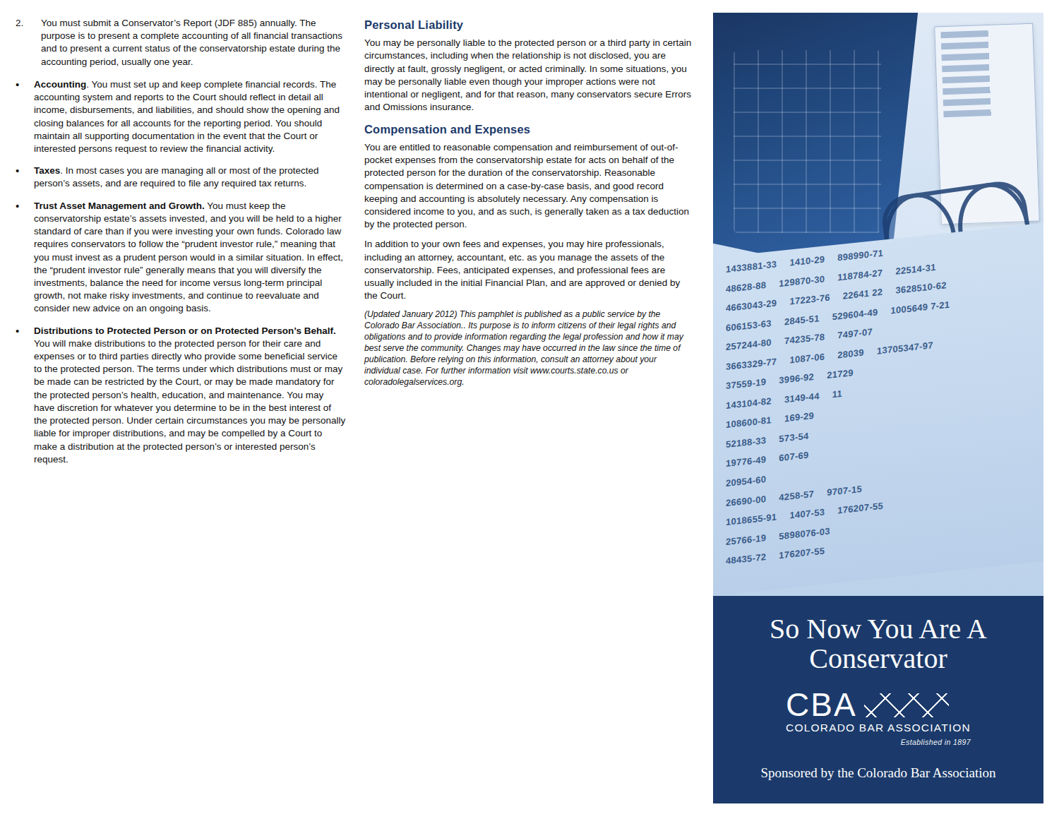2. You must submit a Conservator’s Report (JDF 885) annually. The purpose is to present a complete accounting of all financial transactions and to present a current status of the conservatorship estate during the accounting period, usually one year.
• Accounting. You must set up and keep complete financial records. The accounting system and reports to the Court should reflect in detail all income, disbursements, and liabilities, and should show the opening and closing balances for all accounts for the reporting period. You should maintain all supporting documentation in the event that the Court or interested persons request to review the financial activity.
• Taxes. In most cases you are managing all or most of the protected person’s assets, and are required to file any required tax returns.
• Trust Asset Management and Growth. You must keep the conservatorship estate’s assets invested, and you will be held to a higher standard of care than if you were investing your own funds. Colorado law requires conservators to follow the “prudent investor rule,” meaning that you must invest as a prudent person would in a similar situation. In effect, the “prudent investor rule” generally means that you will diversify the investments, balance the need for income versus long-term principal growth, not make risky investments, and continue to reevaluate and consider new advice on an ongoing basis.
• Distributions to Protected Person or on Protected Person’s Behalf. You will make distributions to the protected person for their care and expenses or to third parties directly who provide some beneficial service to the protected person. The terms under which distributions must or may be made can be restricted by the Court, or may be made mandatory for the protected person’s health, education, and maintenance. You may have discretion for whatever you determine to be in the best interest of the protected person. Under certain circumstances you may be personally liable for improper distributions, and may be compelled by a Court to make a distribution at the protected person’s or interested person’s request.
Personal Liability
You may be personally liable to the protected person or a third party in certain circumstances, including when the relationship is not disclosed, you are directly at fault, grossly negligent, or acted criminally. In some situations, you may be personally liable even though your improper actions were not intentional or negligent, and for that reason, many conservators secure Errors and Omissions insurance.
Compensation and Expenses
You are entitled to reasonable compensation and reimbursement of out-of-pocket expenses from the conservatorship estate for acts on behalf of the protected person for the duration of the conservatorship. Reasonable compensation is determined on a case-by-case basis, and good record keeping and accounting is absolutely necessary. Any compensation is considered income to you, and as such, is generally taken as a tax deduction by the protected person.
In addition to your own fees and expenses, you may hire professionals, including an attorney, accountant, etc. as you manage the assets of the conservatorship. Fees, anticipated expenses, and professional fees are usually included in the initial Financial Plan, and are approved or denied by the Court.
(Updated January 2012) This pamphlet is published as a public service by the Colorado Bar Association.. Its purpose is to inform citizens of their legal rights and obligations and to provide information regarding the legal profession and how it may best serve the community. Changes may have occurred in the law since the time of publication. Before relying on this information, consult an attorney about your individual case. For further information visit www.courts.state.co.us or coloradolegalservices.org.
1433881-331410-29898990-71
48628-88129870-30118784-2722514-31
4663043-2917223-7622641 223628510-62
606153-632845-51529604-491005649 7-21
257244-8074235-787497-07
3663329-771087-062803913705347-97
37559-193996-9221729
143104-823149-4411
108600-81169-29
52188-33573-54
19776-49607-69
20954-60
26690-004258-579707-15
1018655-911407-53176207-55
25766-195898076-03
48435-72176207-55
So Now You Are A Conservator
CBA COLORADO BAR ASSOCIATION Established in 1897
Sponsored by the Colorado Bar Association